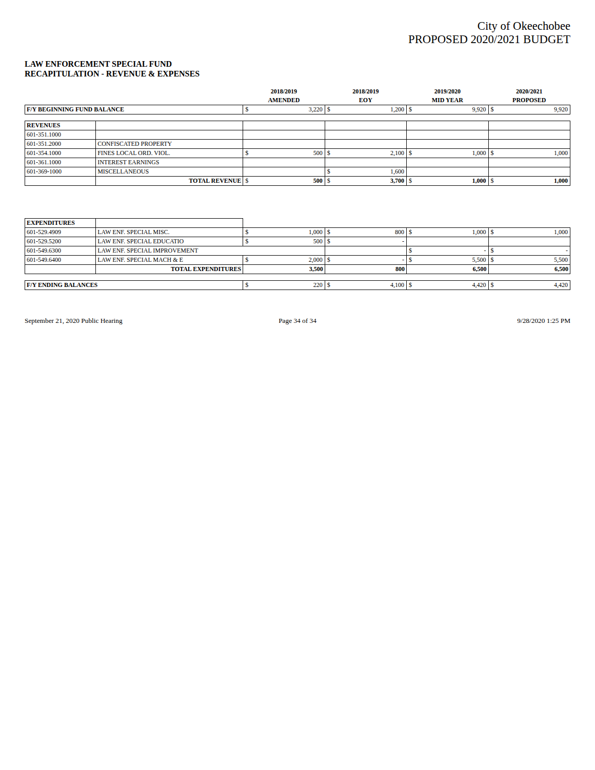City of Okeechobee
PROPOSED 2020/2021 BUDGET
LAW ENFORCEMENT SPECIAL FUND
RECAPITULATION - REVENUE & EXPENSES
| | | 2018/2019 | 2018/2019 | 2019/2020 | 2020/2021 |
| | | AMENDED | EOY | MID YEAR | PROPOSED |
| F/Y BEGINNING FUND BALANCE | $ 3,220 | $ 1,200 | $ 9,920 | $ 9,920 |
| REVENUES | | | | | |
| 601-351.1000 | | | | | |
| 601-351.2000 | CONFISCATED PROPERTY | | | | |
| 601-354.1000 | FINES LOCAL ORD. VIOL. | $ 500 | $ 2,100 | $ 1,000 | $ 1,000 |
| 601-361.1000 | INTEREST EARNINGS | | | | |
| 601-369-1000 | MISCELLANEOUS | | $ 1,600 | | |
| | TOTAL REVENUE | $ 500 | $ 3,700 | $ 1,000 | $ 1,000 |
| EXPENDITURES | | | | | |
| 601-529.4909 | LAW ENF. SPECIAL MISC. | $ 1,000 | $ 800 | $ 1,000 | $ 1,000 |
| 601-529.5200 | LAW ENF. SPECIAL EDUCATIO | $ 500 | $ - | | |
| 601-549.6300 | LAW ENF. SPECIAL IMPROVEMENT | | $ - | $ - |
| 601-549.6400 | LAW ENF. SPECIAL MACH & E | $ 2,000 | $ - | $ 5,500 | $ 5,500 |
| | TOTAL EXPENDITURES | 3,500 | 800 | 6,500 | 6,500 |
| F/Y ENDING BALANCES | $ 220 | $ 4,100 | $ 4,420 | $ 4,420 |
September 21, 2020 Public Hearing
Page 34 of 34
9/28/2020 1:25 PM